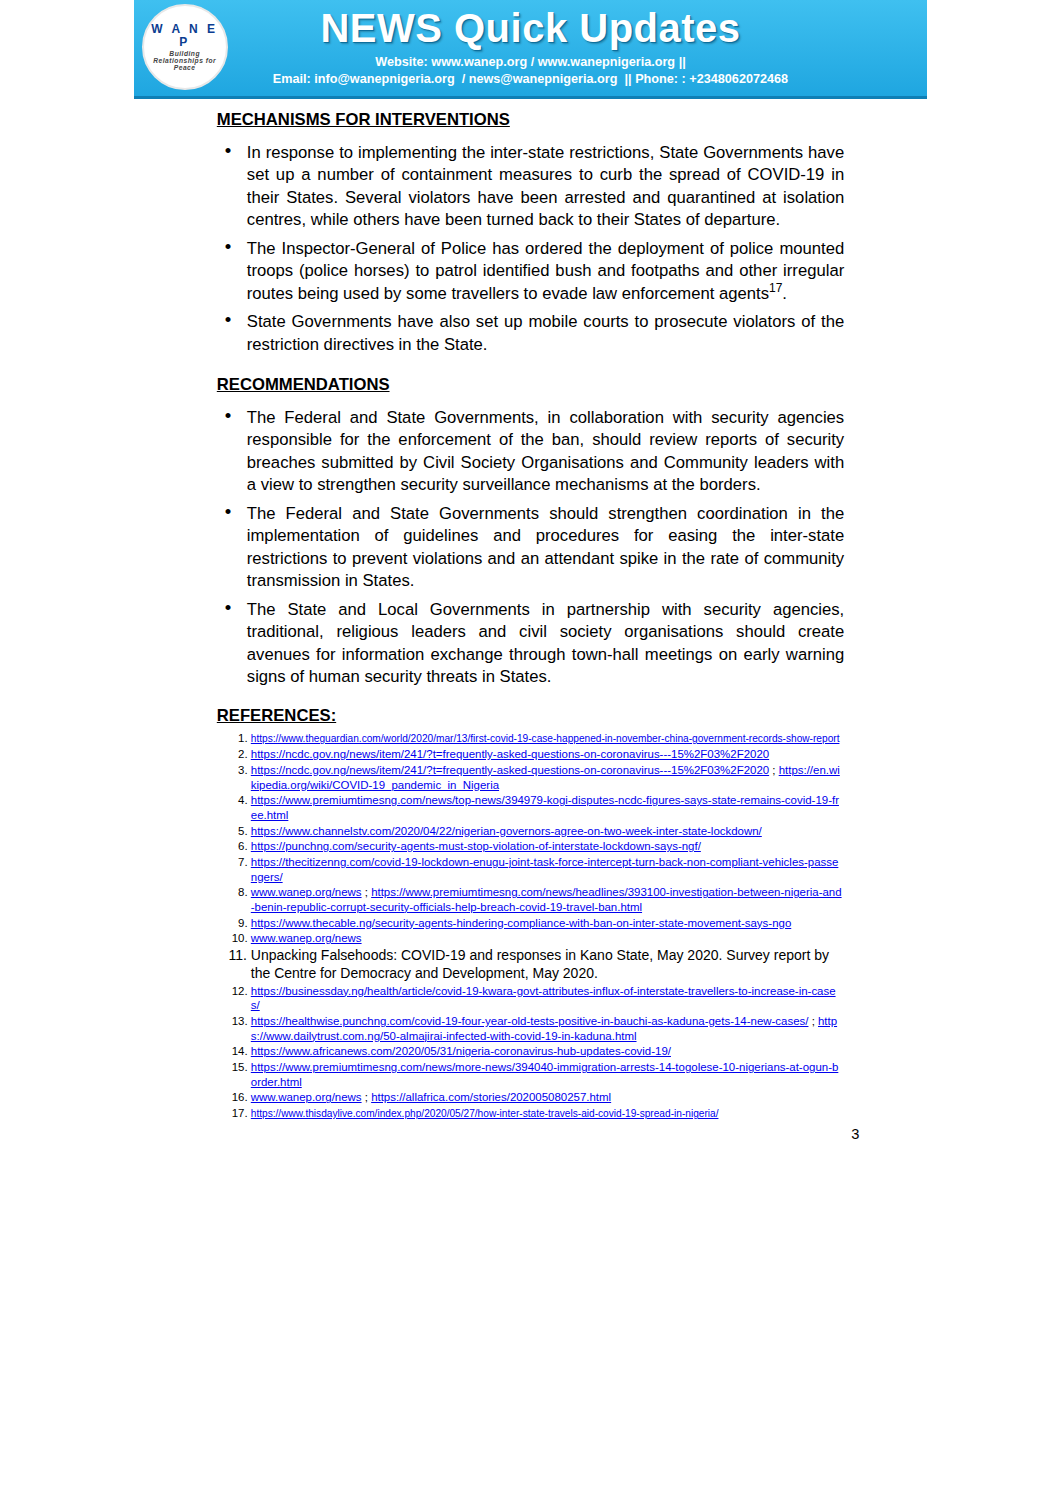W A N E P Building Relationships for Peace
NEWS Quick Updates
Website: www.wanep.org / www.wanepnigeria.org ||
Email: info@wanepnigeria.org / news@wanepnigeria.org || Phone: : +2348062072468
MECHANISMS FOR INTERVENTIONS
In response to implementing the inter-state restrictions, State Governments have set up a number of containment measures to curb the spread of COVID-19 in their States. Several violators have been arrested and quarantined at isolation centres, while others have been turned back to their States of departure.
The Inspector-General of Police has ordered the deployment of police mounted troops (police horses) to patrol identified bush and footpaths and other irregular routes being used by some travellers to evade law enforcement agents17.
State Governments have also set up mobile courts to prosecute violators of the restriction directives in the State.
RECOMMENDATIONS
The Federal and State Governments, in collaboration with security agencies responsible for the enforcement of the ban, should review reports of security breaches submitted by Civil Society Organisations and Community leaders with a view to strengthen security surveillance mechanisms at the borders.
The Federal and State Governments should strengthen coordination in the implementation of guidelines and procedures for easing the inter-state restrictions to prevent violations and an attendant spike in the rate of community transmission in States.
The State and Local Governments in partnership with security agencies, traditional, religious leaders and civil society organisations should create avenues for information exchange through town-hall meetings on early warning signs of human security threats in States.
REFERENCES:
https://www.theguardian.com/world/2020/mar/13/first-covid-19-case-happened-in-november-china-government-records-show-report
https://ncdc.gov.ng/news/item/241/?t=frequently-asked-questions-on-coronavirus---15%2F03%2F2020
https://ncdc.gov.ng/news/item/241/?t=frequently-asked-questions-on-coronavirus---15%2F03%2F2020 ; https://en.wikipedia.org/wiki/COVID-19_pandemic_in_Nigeria
https://www.premiumtimesng.com/news/top-news/394979-kogi-disputes-ncdc-figures-says-state-remains-covid-19-free.html
https://www.channelstv.com/2020/04/22/nigerian-governors-agree-on-two-week-inter-state-lockdown/
https://punchng.com/security-agents-must-stop-violation-of-interstate-lockdown-says-ngf/
https://thecitizenng.com/covid-19-lockdown-enugu-joint-task-force-intercept-turn-back-non-compliant-vehicles-passengers/
www.wanep.org/news ; https://www.premiumtimesng.com/news/headlines/393100-investigation-between-nigeria-and-benin-republic-corrupt-security-officials-help-breach-covid-19-travel-ban.html
https://www.thecable.ng/security-agents-hindering-compliance-with-ban-on-inter-state-movement-says-ngo
www.wanep.org/news
Unpacking Falsehoods: COVID-19 and responses in Kano State, May 2020. Survey report by the Centre for Democracy and Development, May 2020.
https://businessday.ng/health/article/covid-19-kwara-govt-attributes-influx-of-interstate-travellers-to-increase-in-cases/
https://healthwise.punchng.com/covid-19-four-year-old-tests-positive-in-bauchi-as-kaduna-gets-14-new-cases/ ; https://www.dailytrust.com.ng/50-almajirai-infected-with-covid-19-in-kaduna.html
https://www.africanews.com/2020/05/31/nigeria-coronavirus-hub-updates-covid-19/
https://www.premiumtimesng.com/news/more-news/394040-immigration-arrests-14-togolese-10-nigerians-at-ogun-border.html
www.wanep.org/news ; https://allafrica.com/stories/202005080257.html
https://www.thisdaylive.com/index.php/2020/05/27/how-inter-state-travels-aid-covid-19-spread-in-nigeria/
3